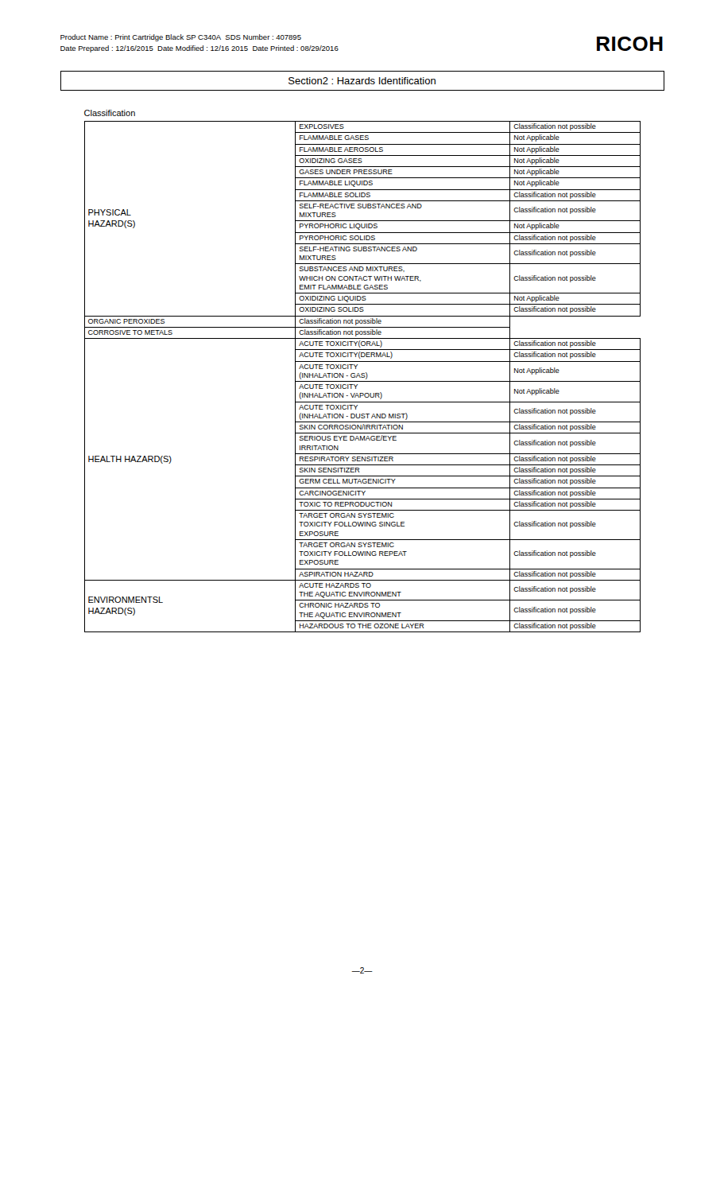Product Name : Print Cartridge Black SP C340A SDS Number : 407895
Date Prepared : 12/16/2015 Date Modified : 12/16 2015 Date Printed : 08/29/2016
RICOH
Section2 : Hazards Identification
Classification
| PHYSICAL HAZARD(S) | EXPLOSIVES | Classification not possible |
| FLAMMABLE GASES | Not Applicable |
| FLAMMABLE AEROSOLS | Not Applicable |
| OXIDIZING GASES | Not Applicable |
| GASES UNDER PRESSURE | Not Applicable |
| FLAMMABLE LIQUIDS | Not Applicable |
| FLAMMABLE SOLIDS | Classification not possible |
| SELF-REACTIVE SUBSTANCES AND MIXTURES | Classification not possible |
| PYROPHORIC LIQUIDS | Not Applicable |
| PYROPHORIC SOLIDS | Classification not possible |
| SELF-HEATING SUBSTANCES AND MIXTURES | Classification not possible |
| SUBSTANCES AND MIXTURES, WHICH ON CONTACT WITH WATER, EMIT FLAMMABLE GASES | Classification not possible |
| OXIDIZING LIQUIDS | Not Applicable |
| OXIDIZING SOLIDS | Classification not possible |
| ORGANIC PEROXIDES | Classification not possible |
| CORROSIVE TO METALS | Classification not possible |
| HEALTH HAZARD(S) | ACUTE TOXICITY(ORAL) | Classification not possible |
| ACUTE TOXICITY(DERMAL) | Classification not possible |
| ACUTE TOXICITY (INHALATION - GAS) | Not Applicable |
| ACUTE TOXICITY (INHALATION - VAPOUR) | Not Applicable |
| ACUTE TOXICITY (INHALATION - DUST AND MIST) | Classification not possible |
| SKIN CORROSION/IRRITATION | Classification not possible |
| SERIOUS EYE DAMAGE/EYE IRRITATION | Classification not possible |
| RESPIRATORY SENSITIZER | Classification not possible |
| SKIN SENSITIZER | Classification not possible |
| GERM CELL MUTAGENICITY | Classification not possible |
| CARCINOGENICITY | Classification not possible |
| TOXIC TO REPRODUCTION | Classification not possible |
| TARGET ORGAN SYSTEMIC TOXICITY FOLLOWING SINGLE EXPOSURE | Classification not possible |
| TARGET ORGAN SYSTEMIC TOXICITY FOLLOWING REPEAT EXPOSURE | Classification not possible |
| ASPIRATION HAZARD | Classification not possible |
| ENVIRONMENTSL HAZARD(S) | ACUTE HAZARDS TO THE AQUATIC ENVIRONMENT | Classification not possible |
| CHRONIC HAZARDS TO THE AQUATIC ENVIRONMENT | Classification not possible |
| HAZARDOUS TO THE OZONE LAYER | Classification not possible |
—2—